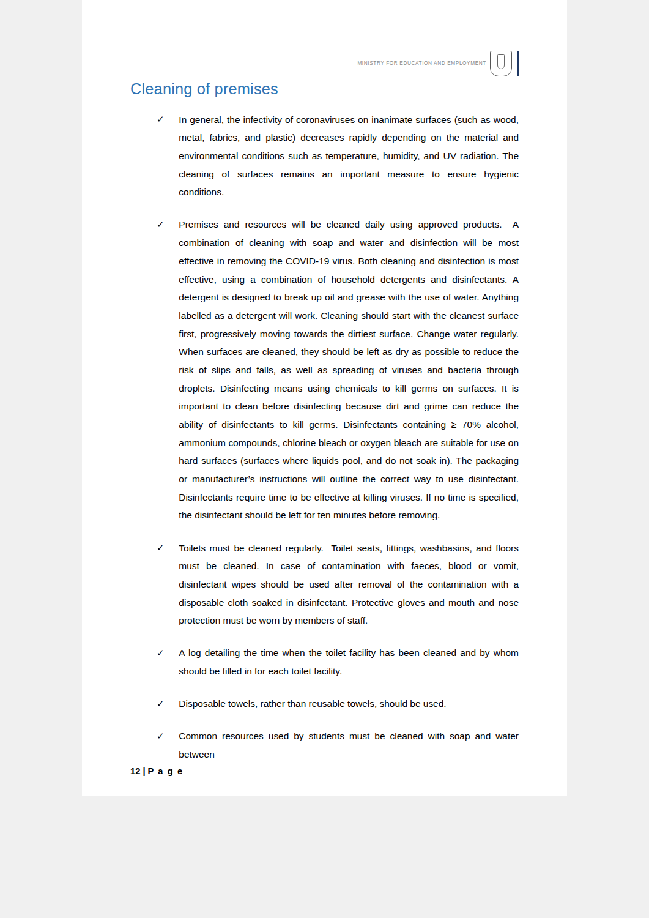Ministry for Education and Employment
Cleaning of premises
In general, the infectivity of coronaviruses on inanimate surfaces (such as wood, metal, fabrics, and plastic) decreases rapidly depending on the material and environmental conditions such as temperature, humidity, and UV radiation. The cleaning of surfaces remains an important measure to ensure hygienic conditions.
Premises and resources will be cleaned daily using approved products. A combination of cleaning with soap and water and disinfection will be most effective in removing the COVID-19 virus. Both cleaning and disinfection is most effective, using a combination of household detergents and disinfectants. A detergent is designed to break up oil and grease with the use of water. Anything labelled as a detergent will work. Cleaning should start with the cleanest surface first, progressively moving towards the dirtiest surface. Change water regularly. When surfaces are cleaned, they should be left as dry as possible to reduce the risk of slips and falls, as well as spreading of viruses and bacteria through droplets. Disinfecting means using chemicals to kill germs on surfaces. It is important to clean before disinfecting because dirt and grime can reduce the ability of disinfectants to kill germs. Disinfectants containing ≥ 70% alcohol, ammonium compounds, chlorine bleach or oxygen bleach are suitable for use on hard surfaces (surfaces where liquids pool, and do not soak in). The packaging or manufacturer’s instructions will outline the correct way to use disinfectant. Disinfectants require time to be effective at killing viruses. If no time is specified, the disinfectant should be left for ten minutes before removing.
Toilets must be cleaned regularly. Toilet seats, fittings, washbasins, and floors must be cleaned. In case of contamination with faeces, blood or vomit, disinfectant wipes should be used after removal of the contamination with a disposable cloth soaked in disinfectant. Protective gloves and mouth and nose protection must be worn by members of staff.
A log detailing the time when the toilet facility has been cleaned and by whom should be filled in for each toilet facility.
Disposable towels, rather than reusable towels, should be used.
Common resources used by students must be cleaned with soap and water between
12 | P a g e